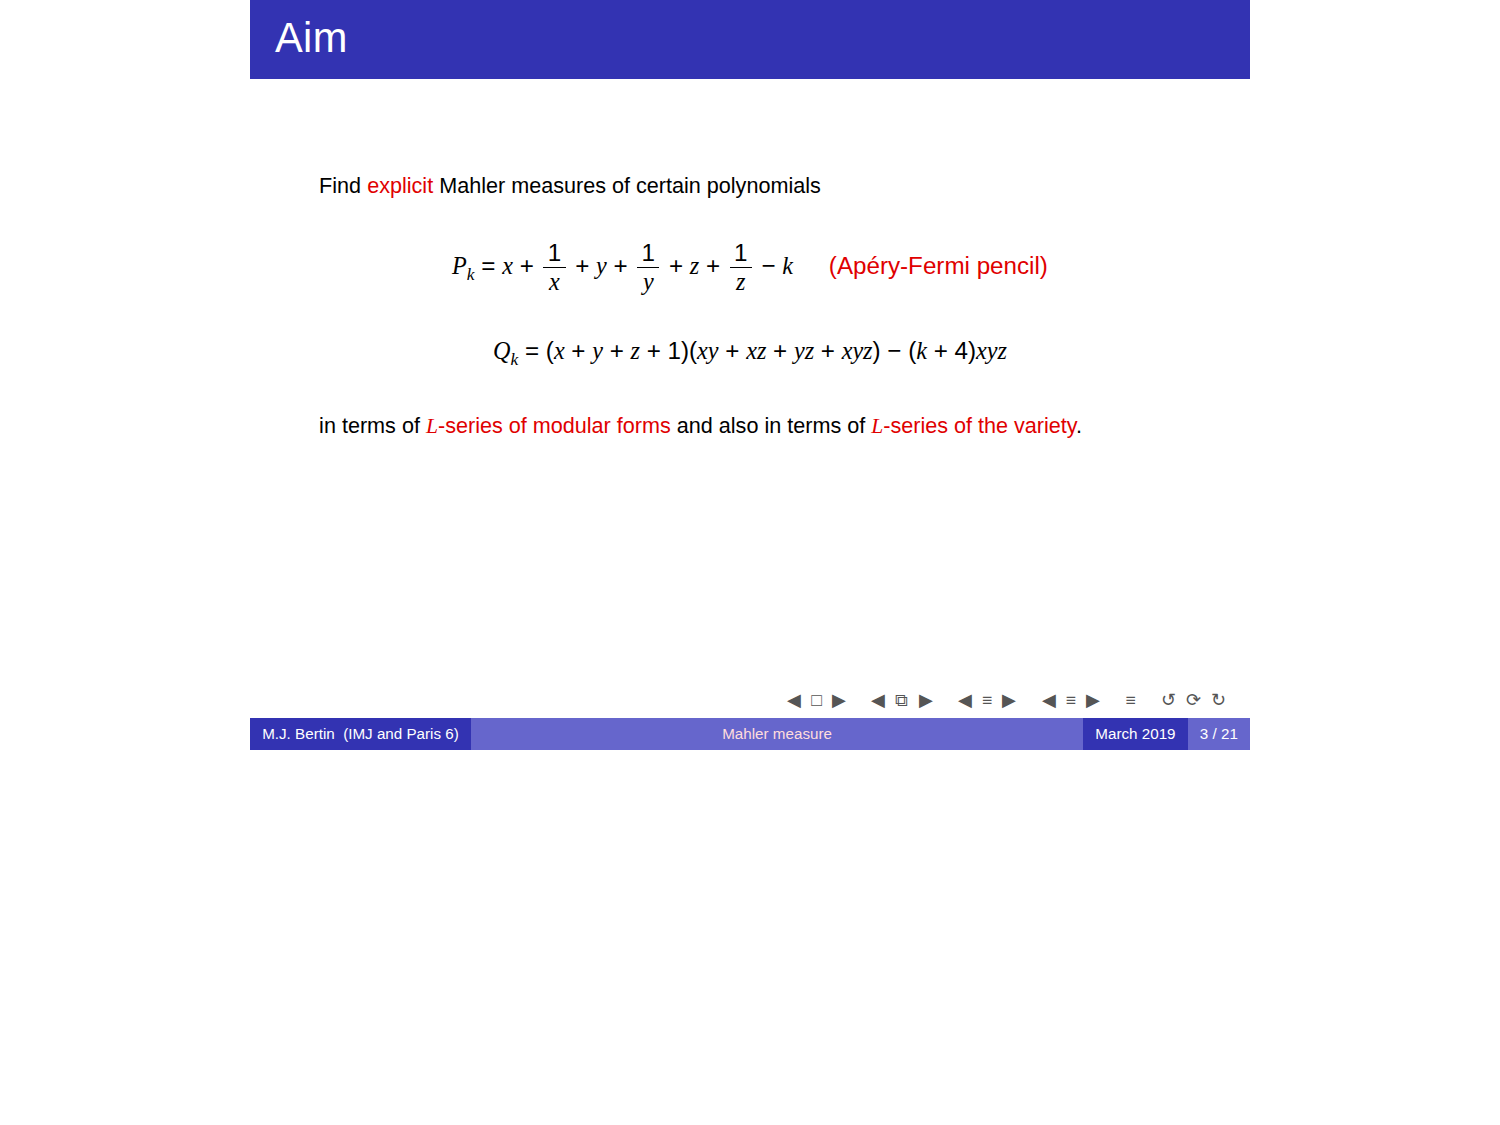Aim
Find explicit Mahler measures of certain polynomials
Pk = x + 1 x + y + 1 y + z + 1 z − k (Apéry-Fermi pencil)
Qk = (x + y + z + 1)(xy + xz + yz + xyz) − (k + 4)xyz
in terms of L-series of modular forms and also in terms of L-series of the variety.
◀ □ ▶ ◀ ⧉ ▶ ◀ ≡ ▶ ◀ ≡ ▶ ≡ ↺ ⟳ ↻
M.J. Bertin (IMJ and Paris 6)
Mahler measure
March 2019
3 / 21